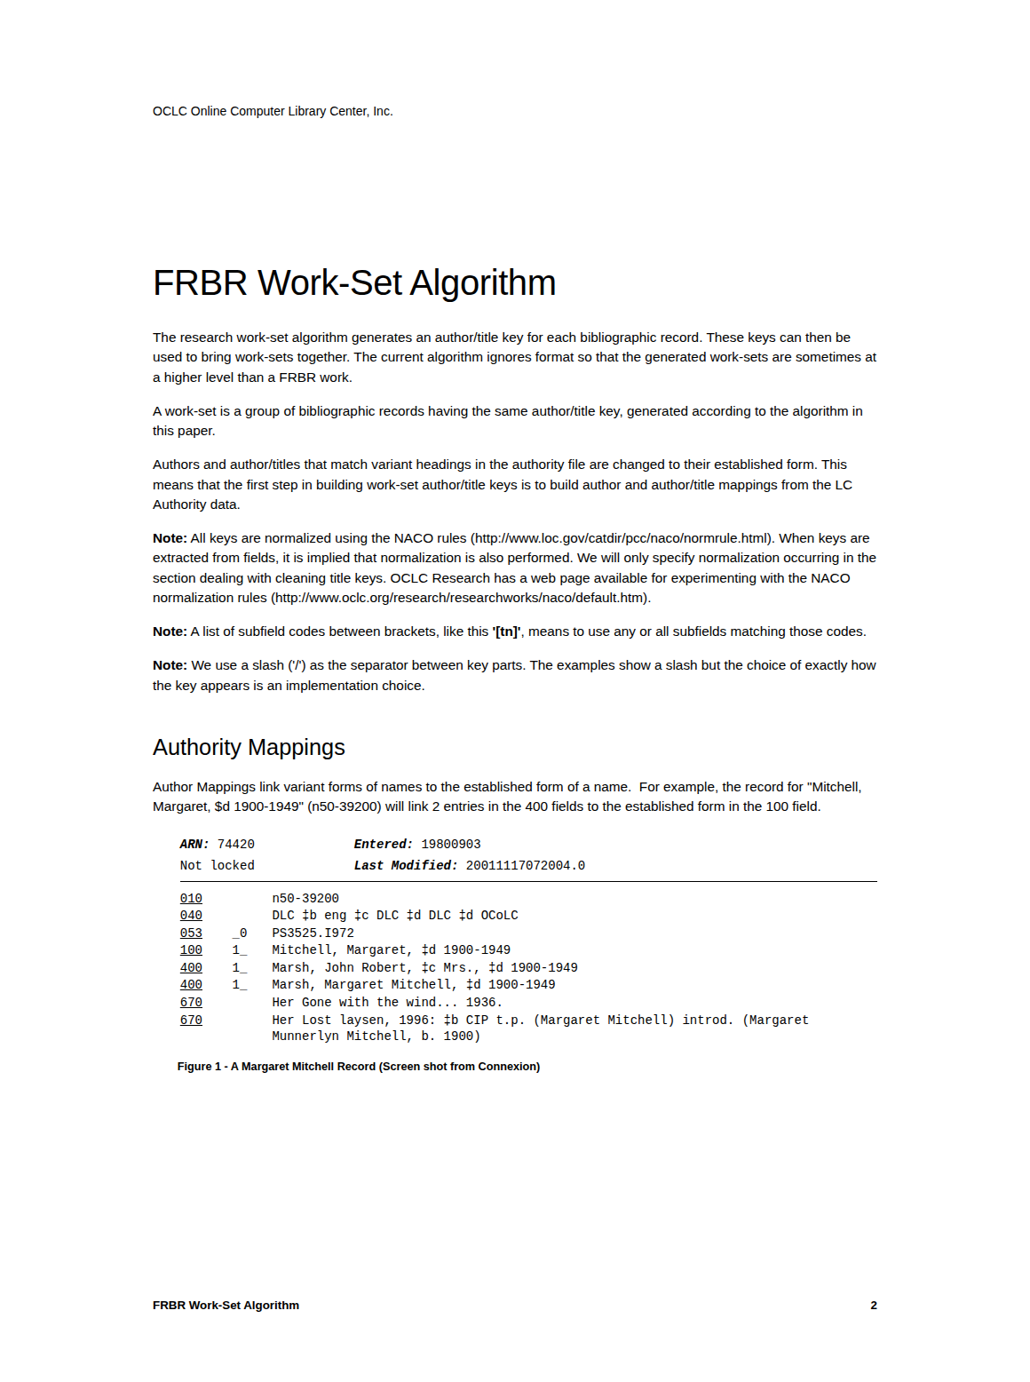OCLC Online Computer Library Center, Inc.
FRBR Work-Set Algorithm
The research work-set algorithm generates an author/title key for each bibliographic record. These keys can then be used to bring work-sets together. The current algorithm ignores format so that the generated work-sets are sometimes at a higher level than a FRBR work.
A work-set is a group of bibliographic records having the same author/title key, generated according to the algorithm in this paper.
Authors and author/titles that match variant headings in the authority file are changed to their established form. This means that the first step in building work-set author/title keys is to build author and author/title mappings from the LC Authority data.
Note: All keys are normalized using the NACO rules (http://www.loc.gov/catdir/pcc/naco/normrule.html). When keys are extracted from fields, it is implied that normalization is also performed. We will only specify normalization occurring in the section dealing with cleaning title keys. OCLC Research has a web page available for experimenting with the NACO normalization rules (http://www.oclc.org/research/researchworks/naco/default.htm).
Note: A list of subfield codes between brackets, like this '[tn]', means to use any or all subfields matching those codes.
Note: We use a slash ('/') as the separator between key parts. The examples show a slash but the choice of exactly how the key appears is an implementation choice.
Authority Mappings
Author Mappings link variant forms of names to the established form of a name. For example, the record for "Mitchell, Margaret, $d 1900-1949" (n50-39200) will link 2 entries in the 400 fields to the established form in the 100 field.
| ARN: 74420 | | Entered: 19800903 |
| Not locked | | Last Modified: 20011117072004.0 |
| 010 | | n50-39200 |
| 040 | | DLC ‡b eng ‡c DLC ‡d DLC ‡d OCoLC |
| 053 | _0 | PS3525.I972 |
| 100 | 1_ | Mitchell, Margaret, ‡d 1900-1949 |
| 400 | 1_ | Marsh, John Robert, ‡c Mrs., ‡d 1900-1949 |
| 400 | 1_ | Marsh, Margaret Mitchell, ‡d 1900-1949 |
| 670 | | Her Gone with the wind... 1936. |
| 670 | | Her Lost laysen, 1996: ‡b CIP t.p. (Margaret Mitchell) introd. (Margaret Munnerlyn Mitchell, b. 1900) |
Figure 1 - A Margaret Mitchell Record (Screen shot from Connexion)
FRBR Work-Set Algorithm 2